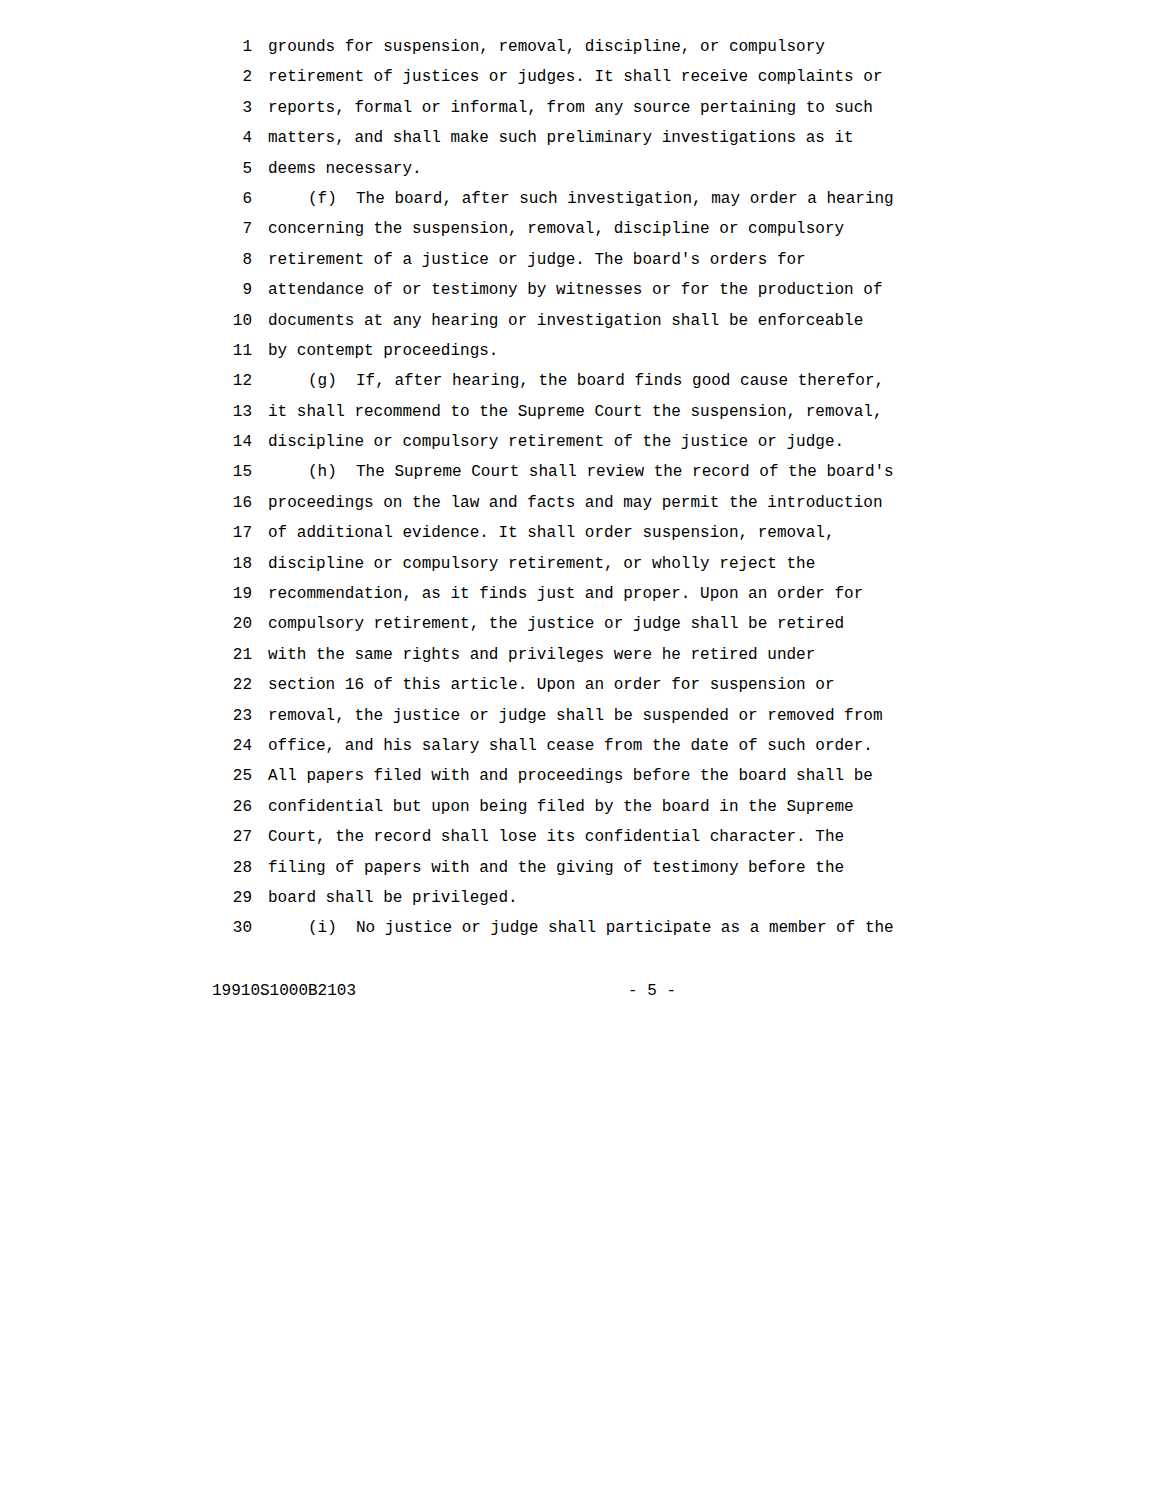grounds for suspension, removal, discipline, or compulsory
retirement of justices or judges. It shall receive complaints or
reports, formal or informal, from any source pertaining to such
matters, and shall make such preliminary investigations as it
deems necessary.
(f) The board, after such investigation, may order a hearing
concerning the suspension, removal, discipline or compulsory
retirement of a justice or judge. The board's orders for
attendance of or testimony by witnesses or for the production of
documents at any hearing or investigation shall be enforceable
by contempt proceedings.
(g) If, after hearing, the board finds good cause therefor,
it shall recommend to the Supreme Court the suspension, removal,
discipline or compulsory retirement of the justice or judge.
(h) The Supreme Court shall review the record of the board's
proceedings on the law and facts and may permit the introduction
of additional evidence. It shall order suspension, removal,
discipline or compulsory retirement, or wholly reject the
recommendation, as it finds just and proper. Upon an order for
compulsory retirement, the justice or judge shall be retired
with the same rights and privileges were he retired under
section 16 of this article. Upon an order for suspension or
removal, the justice or judge shall be suspended or removed from
office, and his salary shall cease from the date of such order.
All papers filed with and proceedings before the board shall be
confidential but upon being filed by the board in the Supreme
Court, the record shall lose its confidential character. The
filing of papers with and the giving of testimony before the
board shall be privileged.
(i) No justice or judge shall participate as a member of the
19910S1000B2103 - 5 -